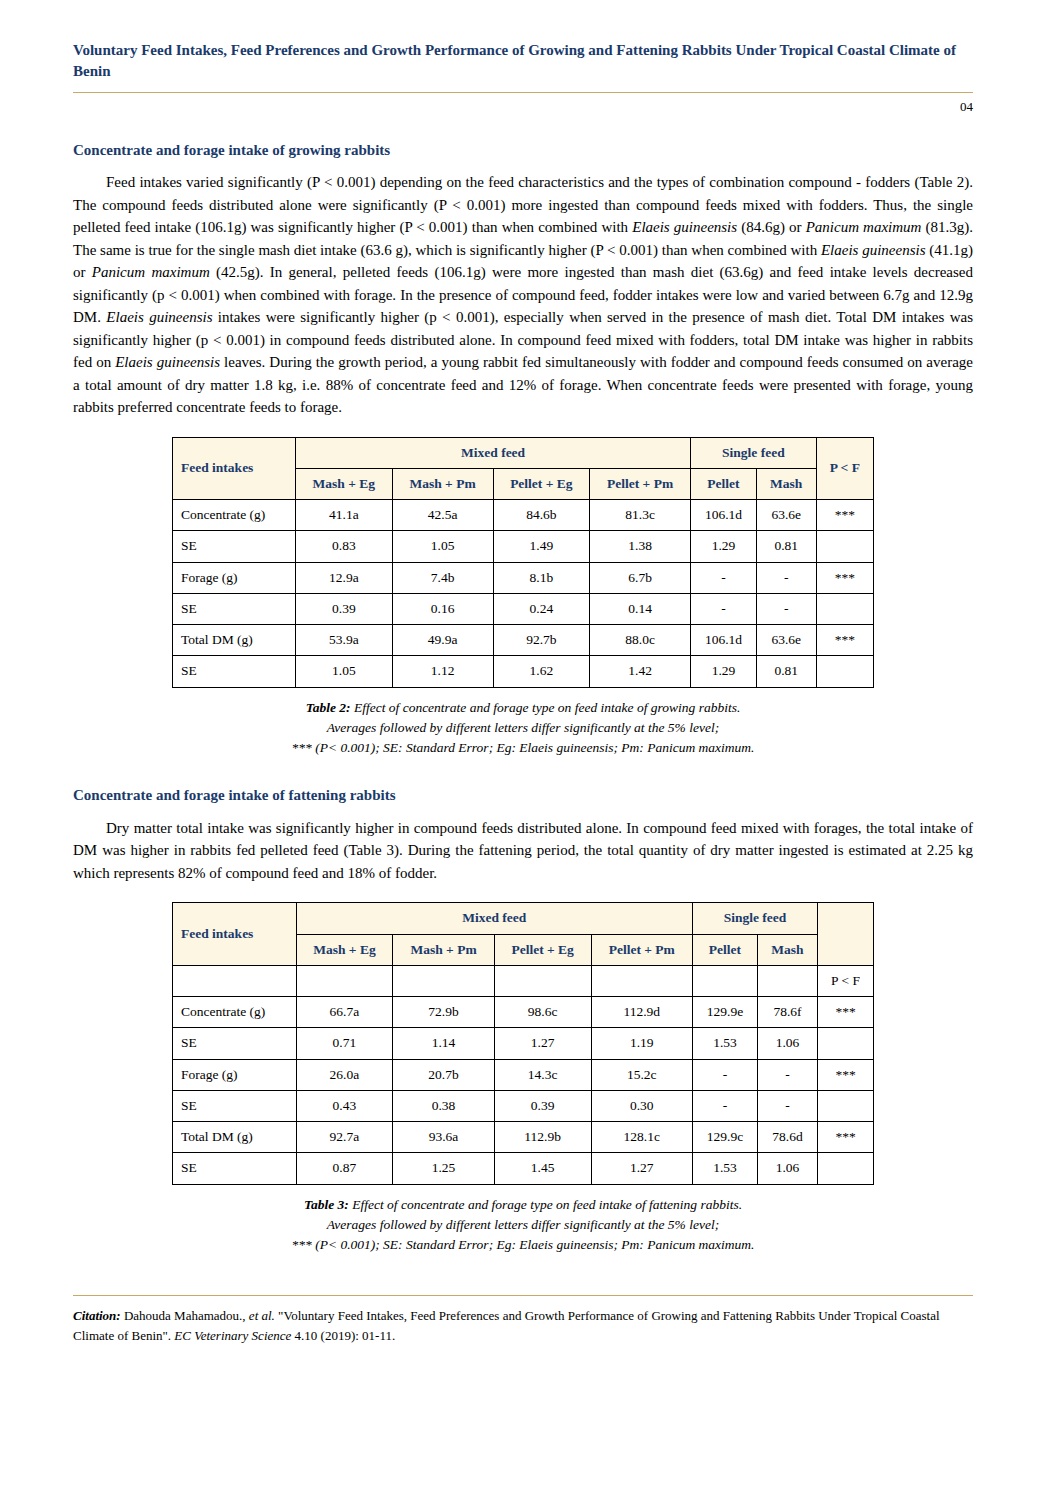Voluntary Feed Intakes, Feed Preferences and Growth Performance of Growing and Fattening Rabbits Under Tropical Coastal Climate of Benin
04
Concentrate and forage intake of growing rabbits
Feed intakes varied significantly (P < 0.001) depending on the feed characteristics and the types of combination compound - fodders (Table 2). The compound feeds distributed alone were significantly (P < 0.001) more ingested than compound feeds mixed with fodders. Thus, the single pelleted feed intake (106.1g) was significantly higher (P < 0.001) than when combined with Elaeis guineensis (84.6g) or Panicum maximum (81.3g). The same is true for the single mash diet intake (63.6 g), which is significantly higher (P < 0.001) than when combined with Elaeis guineensis (41.1g) or Panicum maximum (42.5g). In general, pelleted feeds (106.1g) were more ingested than mash diet (63.6g) and feed intake levels decreased significantly (p < 0.001) when combined with forage. In the presence of compound feed, fodder intakes were low and varied between 6.7g and 12.9g DM. Elaeis guineensis intakes were significantly higher (p < 0.001), especially when served in the presence of mash diet. Total DM intakes was significantly higher (p < 0.001) in compound feeds distributed alone. In compound feed mixed with fodders, total DM intake was higher in rabbits fed on Elaeis guineensis leaves. During the growth period, a young rabbit fed simultaneously with fodder and compound feeds consumed on average a total amount of dry matter 1.8 kg, i.e. 88% of concentrate feed and 12% of forage. When concentrate feeds were presented with forage, young rabbits preferred concentrate feeds to forage.
| Feed intakes | Mixed feed | Single feed | P < F |
| --- | --- | --- | --- |
| Mash + Eg | Mash + Pm | Pellet + Eg | Pellet + Pm | Pellet | Mash |
| Concentrate (g) | 41.1a | 42.5a | 84.6b | 81.3c | 106.1d | 63.6e | *** |
| SE | 0.83 | 1.05 | 1.49 | 1.38 | 1.29 | 0.81 | |
| Forage (g) | 12.9a | 7.4b | 8.1b | 6.7b | - | - | *** |
| SE | 0.39 | 0.16 | 0.24 | 0.14 | - | - | |
| Total DM (g) | 53.9a | 49.9a | 92.7b | 88.0c | 106.1d | 63.6e | *** |
| SE | 1.05 | 1.12 | 1.62 | 1.42 | 1.29 | 0.81 | |
Table 2: Effect of concentrate and forage type on feed intake of growing rabbits.
Averages followed by different letters differ significantly at the 5% level;
*** (P< 0.001); SE: Standard Error; Eg: Elaeis guineensis; Pm: Panicum maximum.
Concentrate and forage intake of fattening rabbits
Dry matter total intake was significantly higher in compound feeds distributed alone. In compound feed mixed with forages, the total intake of DM was higher in rabbits fed pelleted feed (Table 3). During the fattening period, the total quantity of dry matter ingested is estimated at 2.25 kg which represents 82% of compound feed and 18% of fodder.
| Feed intakes | Mixed feed | Single feed | |
| --- | --- | --- | --- |
| Mash + Eg | Mash + Pm | Pellet + Eg | Pellet + Pm | Pellet | Mash |
| | | | | | | | P < F |
| Concentrate (g) | 66.7a | 72.9b | 98.6c | 112.9d | 129.9e | 78.6f | *** |
| SE | 0.71 | 1.14 | 1.27 | 1.19 | 1.53 | 1.06 | |
| Forage (g) | 26.0a | 20.7b | 14.3c | 15.2c | - | - | *** |
| SE | 0.43 | 0.38 | 0.39 | 0.30 | - | - | |
| Total DM (g) | 92.7a | 93.6a | 112.9b | 128.1c | 129.9c | 78.6d | *** |
| SE | 0.87 | 1.25 | 1.45 | 1.27 | 1.53 | 1.06 | |
Table 3: Effect of concentrate and forage type on feed intake of fattening rabbits.
Averages followed by different letters differ significantly at the 5% level;
*** (P< 0.001); SE: Standard Error; Eg: Elaeis guineensis; Pm: Panicum maximum.
Citation: Dahouda Mahamadou., et al. "Voluntary Feed Intakes, Feed Preferences and Growth Performance of Growing and Fattening Rabbits Under Tropical Coastal Climate of Benin". EC Veterinary Science 4.10 (2019): 01-11.